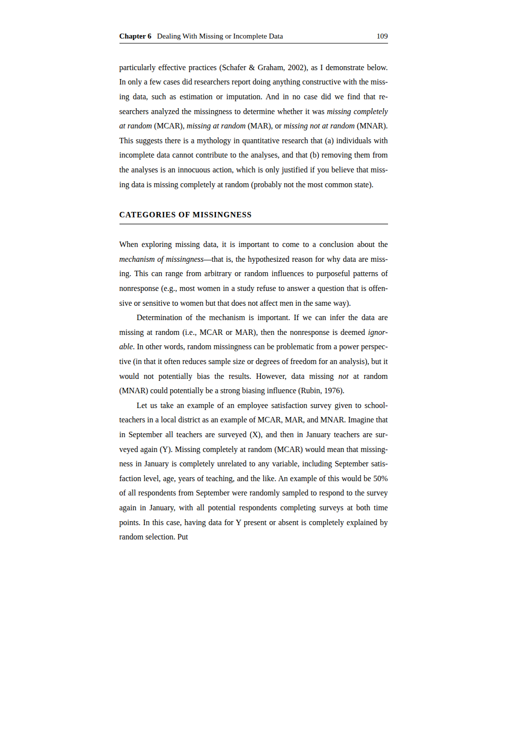Chapter 6 Dealing With Missing or Incomplete Data 109
particularly effective practices (Schafer & Graham, 2002), as I demonstrate below. In only a few cases did researchers report doing anything constructive with the missing data, such as estimation or imputation. And in no case did we find that researchers analyzed the missingness to determine whether it was missing completely at random (MCAR), missing at random (MAR), or missing not at random (MNAR). This suggests there is a mythology in quantitative research that (a) individuals with incomplete data cannot contribute to the analyses, and that (b) removing them from the analyses is an innocuous action, which is only justified if you believe that missing data is missing completely at random (probably not the most common state).
Categories of Missingness
When exploring missing data, it is important to come to a conclusion about the mechanism of missingness—that is, the hypothesized reason for why data are missing. This can range from arbitrary or random influences to purposeful patterns of nonresponse (e.g., most women in a study refuse to answer a question that is offensive or sensitive to women but that does not affect men in the same way).
Determination of the mechanism is important. If we can infer the data are missing at random (i.e., MCAR or MAR), then the nonresponse is deemed ignorable. In other words, random missingness can be problematic from a power perspective (in that it often reduces sample size or degrees of freedom for an analysis), but it would not potentially bias the results. However, data missing not at random (MNAR) could potentially be a strong biasing influence (Rubin, 1976).
Let us take an example of an employee satisfaction survey given to schoolteachers in a local district as an example of MCAR, MAR, and MNAR. Imagine that in September all teachers are surveyed (X), and then in January teachers are surveyed again (Y). Missing completely at random (MCAR) would mean that missingness in January is completely unrelated to any variable, including September satisfaction level, age, years of teaching, and the like. An example of this would be 50% of all respondents from September were randomly sampled to respond to the survey again in January, with all potential respondents completing surveys at both time points. In this case, having data for Y present or absent is completely explained by random selection. Put